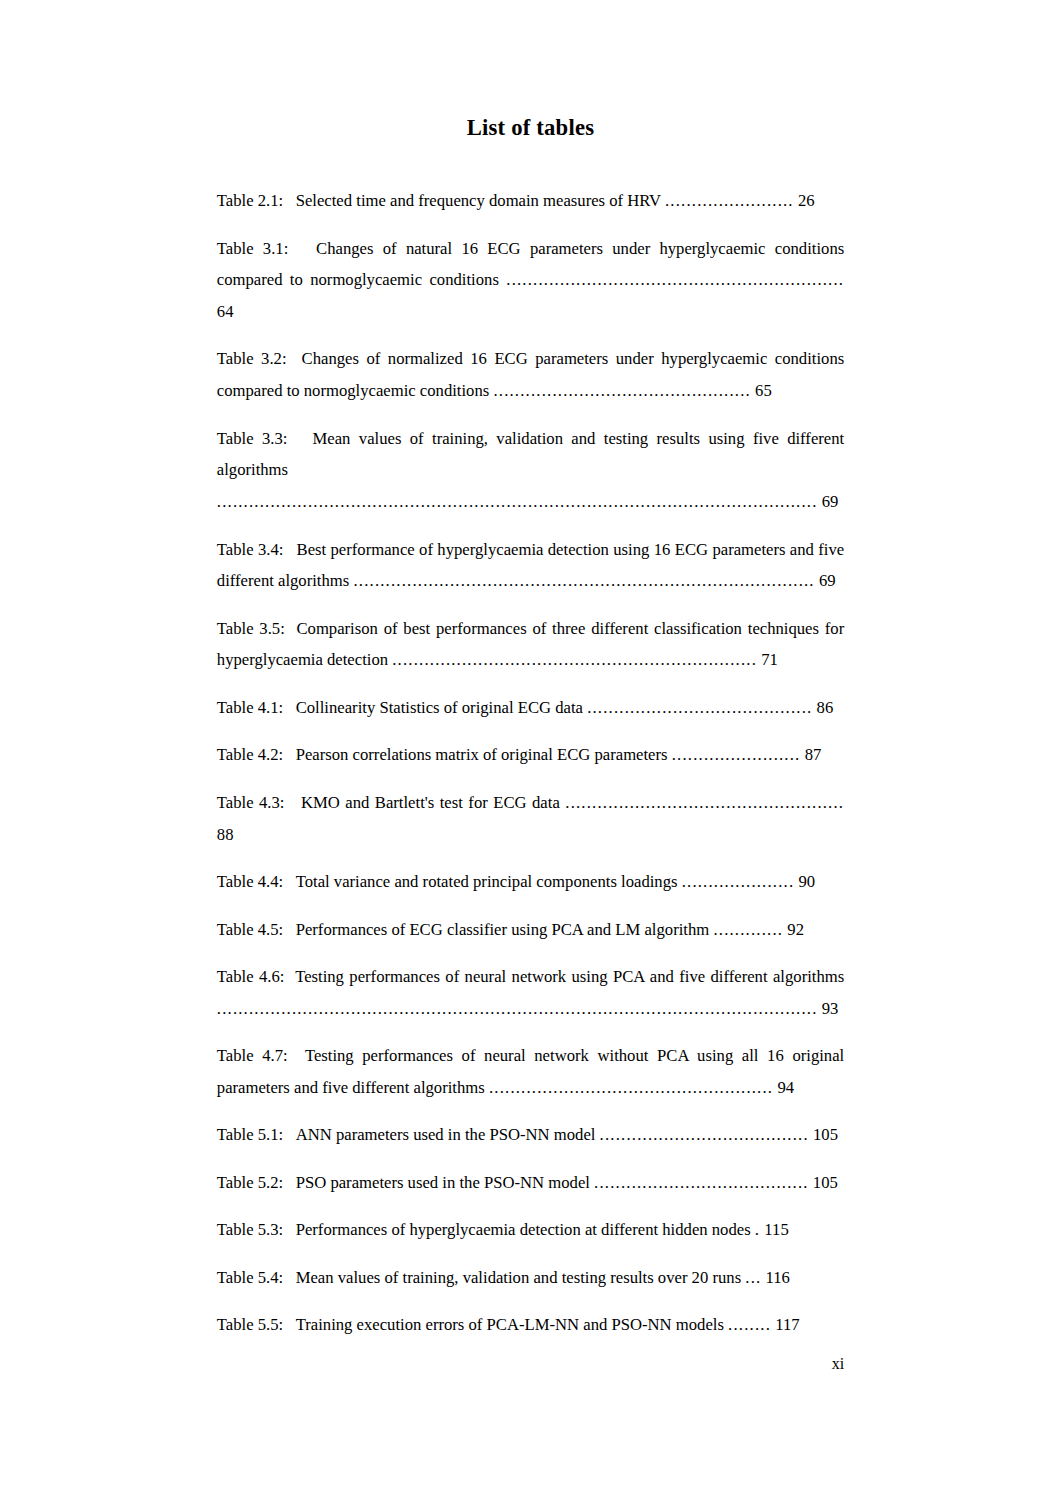List of tables
Table 2.1: Selected time and frequency domain measures of HRV ........................ 26
Table 3.1: Changes of natural 16 ECG parameters under hyperglycaemic conditions compared to normoglycaemic conditions ............................................................... 64
Table 3.2: Changes of normalized 16 ECG parameters under hyperglycaemic conditions compared to normoglycaemic conditions ................................................ 65
Table 3.3: Mean values of training, validation and testing results using five different algorithms ................................................................................................................ 69
Table 3.4: Best performance of hyperglycaemia detection using 16 ECG parameters and five different algorithms ...................................................................................... 69
Table 3.5: Comparison of best performances of three different classification techniques for hyperglycaemia detection .................................................................... 71
Table 4.1: Collinearity Statistics of original ECG data .......................................... 86
Table 4.2: Pearson correlations matrix of original ECG parameters ........................ 87
Table 4.3: KMO and Bartlett's test for ECG data .................................................... 88
Table 4.4: Total variance and rotated principal components loadings ..................... 90
Table 4.5: Performances of ECG classifier using PCA and LM algorithm ............. 92
Table 4.6: Testing performances of neural network using PCA and five different algorithms ................................................................................................................ 93
Table 4.7: Testing performances of neural network without PCA using all 16 original parameters and five different algorithms ..................................................... 94
Table 5.1: ANN parameters used in the PSO-NN model ....................................... 105
Table 5.2: PSO parameters used in the PSO-NN model ........................................ 105
Table 5.3: Performances of hyperglycaemia detection at different hidden nodes . 115
Table 5.4: Mean values of training, validation and testing results over 20 runs ... 116
Table 5.5: Training execution errors of PCA-LM-NN and PSO-NN models ........ 117
xi